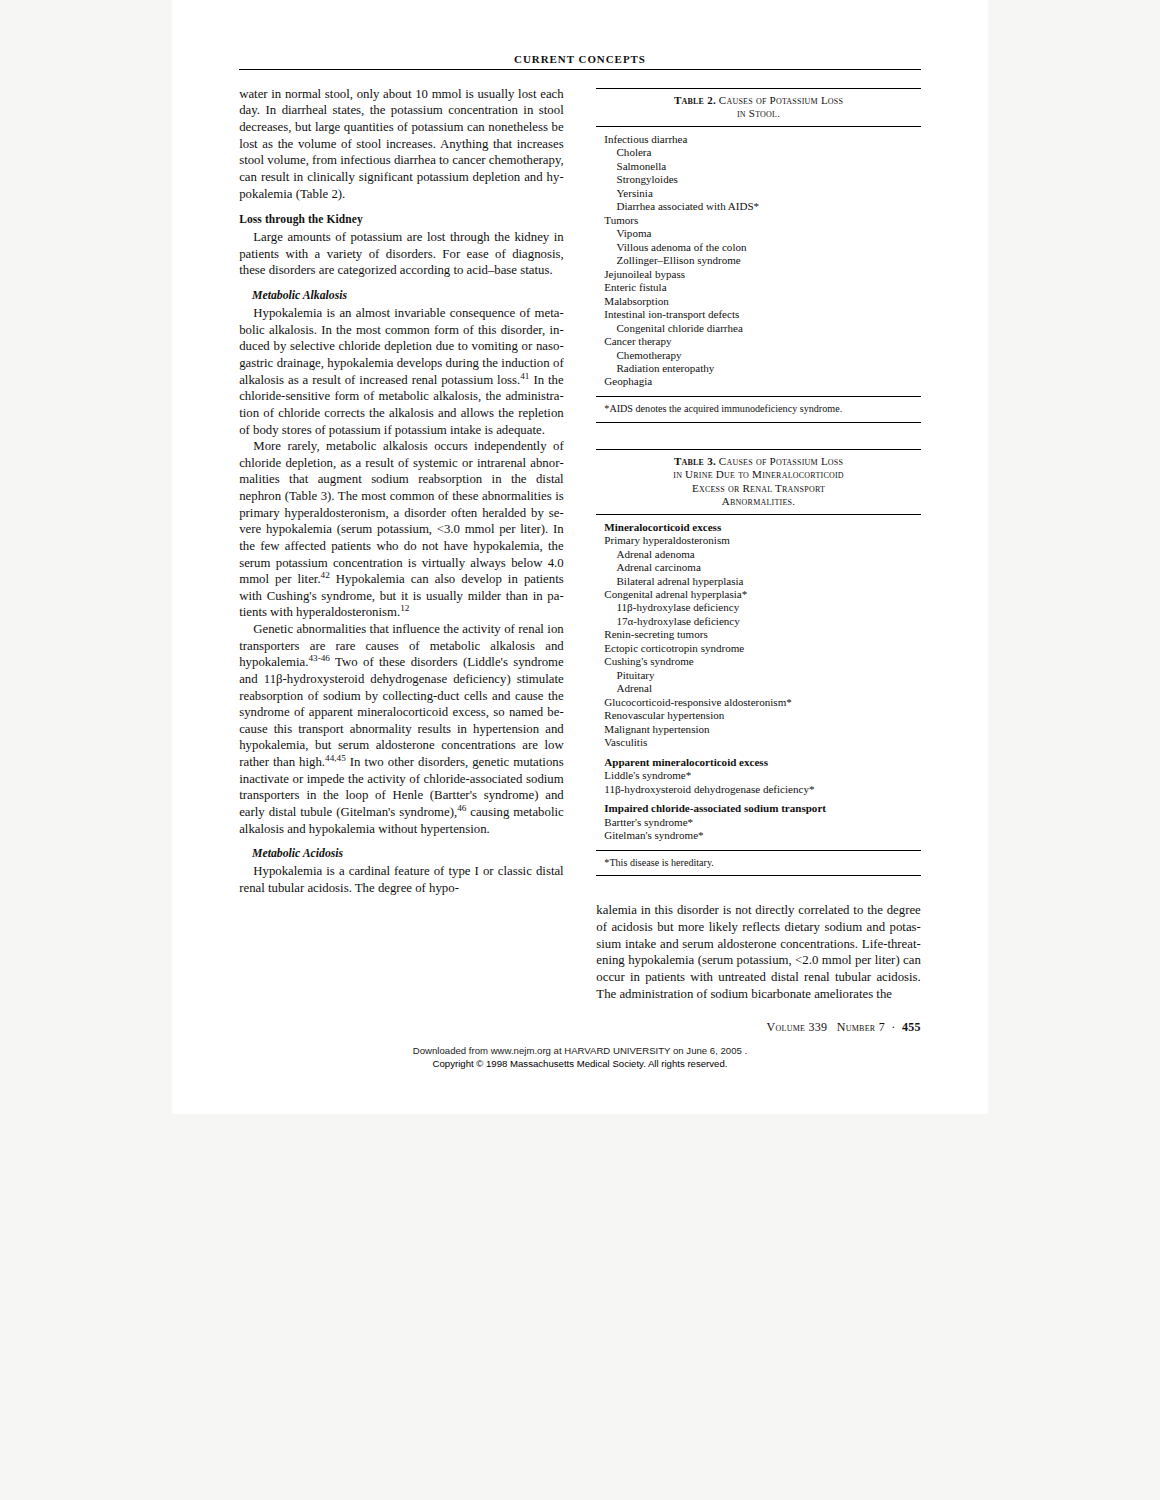Current Concepts
water in normal stool, only about 10 mmol is usually lost each day. In diarrheal states, the potassium concentration in stool decreases, but large quantities of potassium can nonetheless be lost as the volume of stool increases. Anything that increases stool volume, from infectious diarrhea to cancer chemotherapy, can result in clinically significant potassium depletion and hypokalemia (Table 2).
Loss through the Kidney
Large amounts of potassium are lost through the kidney in patients with a variety of disorders. For ease of diagnosis, these disorders are categorized according to acid–base status.
Metabolic Alkalosis
Hypokalemia is an almost invariable consequence of metabolic alkalosis. In the most common form of this disorder, induced by selective chloride depletion due to vomiting or nasogastric drainage, hypokalemia develops during the induction of alkalosis as a result of increased renal potassium loss.41 In the chloride-sensitive form of metabolic alkalosis, the administration of chloride corrects the alkalosis and allows the repletion of body stores of potassium if potassium intake is adequate.
More rarely, metabolic alkalosis occurs independently of chloride depletion, as a result of systemic or intrarenal abnormalities that augment sodium reabsorption in the distal nephron (Table 3). The most common of these abnormalities is primary hyperaldosteronism, a disorder often heralded by severe hypokalemia (serum potassium, <3.0 mmol per liter). In the few affected patients who do not have hypokalemia, the serum potassium concentration is virtually always below 4.0 mmol per liter.42 Hypokalemia can also develop in patients with Cushing's syndrome, but it is usually milder than in patients with hyperaldosteronism.12
Genetic abnormalities that influence the activity of renal ion transporters are rare causes of metabolic alkalosis and hypokalemia.43-46 Two of these disorders (Liddle's syndrome and 11β-hydroxysteroid dehydrogenase deficiency) stimulate reabsorption of sodium by collecting-duct cells and cause the syndrome of apparent mineralocorticoid excess, so named because this transport abnormality results in hypertension and hypokalemia, but serum aldosterone concentrations are low rather than high.44,45 In two other disorders, genetic mutations inactivate or impede the activity of chloride-associated sodium transporters in the loop of Henle (Bartter's syndrome) and early distal tubule (Gitelman's syndrome),46 causing metabolic alkalosis and hypokalemia without hypertension.
Metabolic Acidosis
Hypokalemia is a cardinal feature of type I or classic distal renal tubular acidosis. The degree of hypo-
Table 2. Causes of Potassium Loss
in Stool.
Infectious diarrhea
Cholera
Salmonella
Strongyloides
Yersinia
Diarrhea associated with AIDS*
Tumors
Vipoma
Villous adenoma of the colon
Zollinger–Ellison syndrome
Jejunoileal bypass
Enteric fistula
Malabsorption
Intestinal ion-transport defects
Congenital chloride diarrhea
Cancer therapy
Chemotherapy
Radiation enteropathy
Geophagia
*AIDS denotes the acquired immunodeficiency syndrome.
Table 3. Causes of Potassium Loss
in Urine Due to Mineralocorticoid
Excess or Renal Transport
Abnormalities.
Mineralocorticoid excess
Primary hyperaldosteronism
Adrenal adenoma
Adrenal carcinoma
Bilateral adrenal hyperplasia
Congenital adrenal hyperplasia*
11β-hydroxylase deficiency
17α-hydroxylase deficiency
Renin-secreting tumors
Ectopic corticotropin syndrome
Cushing's syndrome
Pituitary
Adrenal
Glucocorticoid-responsive aldosteronism*
Renovascular hypertension
Malignant hypertension
Vasculitis
Apparent mineralocorticoid excess
Liddle's syndrome*
11β-hydroxysteroid dehydrogenase deficiency*
Impaired chloride-associated sodium transport
Bartter's syndrome*
Gitelman's syndrome*
*This disease is hereditary.
kalemia in this disorder is not directly correlated to the degree of acidosis but more likely reflects dietary sodium and potassium intake and serum aldosterone concentrations. Life-threatening hypokalemia (serum potassium, <2.0 mmol per liter) can occur in patients with untreated distal renal tubular acidosis. The administration of sodium bicarbonate ameliorates the
Volume 339 Number 7 · 455
Downloaded from www.nejm.org at HARVARD UNIVERSITY on June 6, 2005 .
Copyright © 1998 Massachusetts Medical Society. All rights reserved.